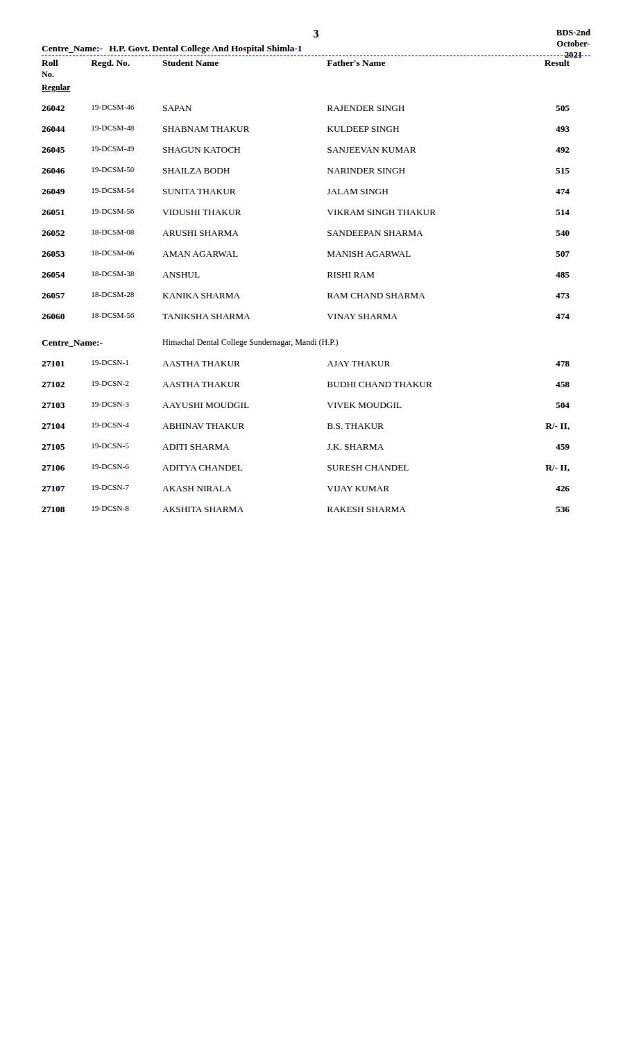3
BDS-2nd
October-
2021
Centre_Name:- H.P. Govt. Dental College And Hospital Shimla-1
| Roll No. | Regd. No. | Student Name | Father's Name | Result |
| --- | --- | --- | --- | --- |
| Regular |
| 26042 | 19-DCSM-46 | SAPAN | RAJENDER SINGH | 505 |
| 26044 | 19-DCSM-48 | SHABNAM THAKUR | KULDEEP SINGH | 493 |
| 26045 | 19-DCSM-49 | SHAGUN KATOCH | SANJEEVAN KUMAR | 492 |
| 26046 | 19-DCSM-50 | SHAILZA BODH | NARINDER SINGH | 515 |
| 26049 | 19-DCSM-54 | SUNITA THAKUR | JALAM SINGH | 474 |
| 26051 | 19-DCSM-56 | VIDUSHI THAKUR | VIKRAM SINGH THAKUR | 514 |
| 26052 | 18-DCSM-08 | ARUSHI SHARMA | SANDEEPAN SHARMA | 540 |
| 26053 | 18-DCSM-06 | AMAN AGARWAL | MANISH AGARWAL | 507 |
| 26054 | 18-DCSM-38 | ANSHUL | RISHI RAM | 485 |
| 26057 | 18-DCSM-28 | KANIKA SHARMA | RAM CHAND SHARMA | 473 |
| 26060 | 18-DCSM-56 | TANIKSHA SHARMA | VINAY SHARMA | 474 |
| Centre_Name:- | Himachal Dental College Sundernagar, Mandi (H.P.) |
| 27101 | 19-DCSN-1 | AASTHA THAKUR | AJAY THAKUR | 478 |
| 27102 | 19-DCSN-2 | AASTHA THAKUR | BUDHI CHAND THAKUR | 458 |
| 27103 | 19-DCSN-3 | AAYUSHI MOUDGIL | VIVEK MOUDGIL | 504 |
| 27104 | 19-DCSN-4 | ABHINAV THAKUR | B.S. THAKUR | R/- II, |
| 27105 | 19-DCSN-5 | ADITI SHARMA | J.K. SHARMA | 459 |
| 27106 | 19-DCSN-6 | ADITYA CHANDEL | SURESH CHANDEL | R/- II, |
| 27107 | 19-DCSN-7 | AKASH NIRALA | VIJAY KUMAR | 426 |
| 27108 | 19-DCSN-8 | AKSHITA SHARMA | RAKESH SHARMA | 536 |